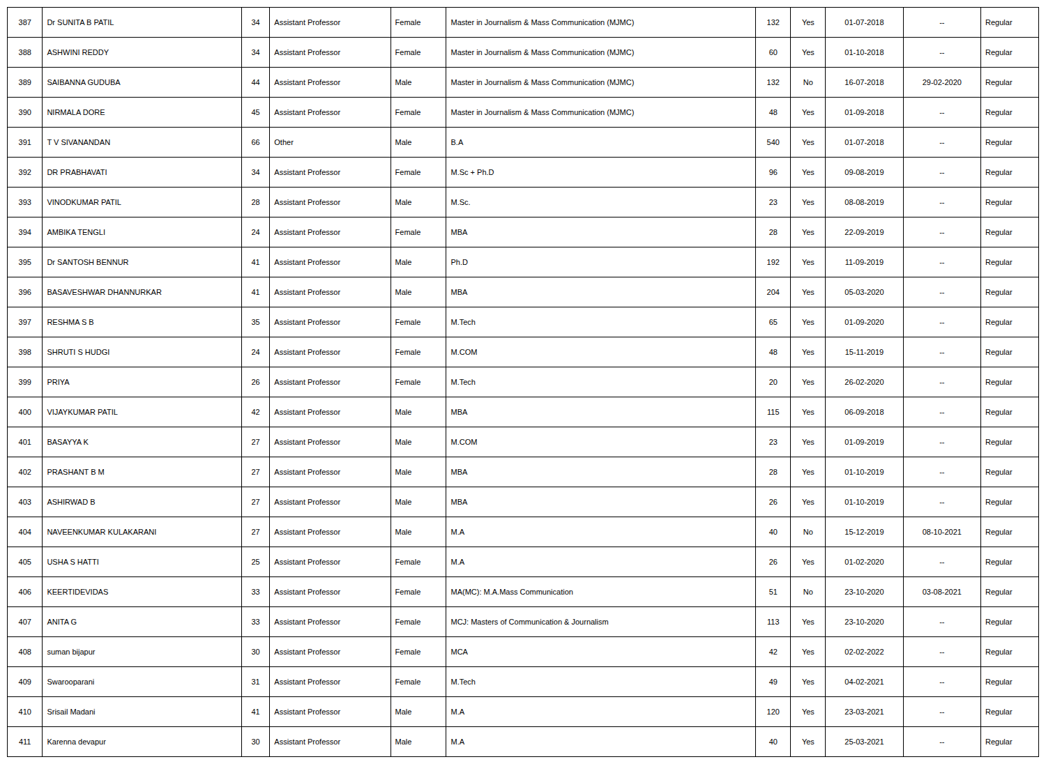| 387 | Dr SUNITA B PATIL | 34 | Assistant Professor | Female | Master in Journalism & Mass Communication (MJMC) | 132 | Yes | 01-07-2018 | -- | Regular |
| 388 | ASHWINI REDDY | 34 | Assistant Professor | Female | Master in Journalism & Mass Communication (MJMC) | 60 | Yes | 01-10-2018 | -- | Regular |
| 389 | SAIBANNA GUDUBA | 44 | Assistant Professor | Male | Master in Journalism & Mass Communication (MJMC) | 132 | No | 16-07-2018 | 29-02-2020 | Regular |
| 390 | NIRMALA DORE | 45 | Assistant Professor | Female | Master in Journalism & Mass Communication (MJMC) | 48 | Yes | 01-09-2018 | -- | Regular |
| 391 | T V SIVANANDAN | 66 | Other | Male | B.A | 540 | Yes | 01-07-2018 | -- | Regular |
| 392 | DR PRABHAVATI | 34 | Assistant Professor | Female | M.Sc + Ph.D | 96 | Yes | 09-08-2019 | -- | Regular |
| 393 | VINODKUMAR PATIL | 28 | Assistant Professor | Male | M.Sc. | 23 | Yes | 08-08-2019 | -- | Regular |
| 394 | AMBIKA TENGLI | 24 | Assistant Professor | Female | MBA | 28 | Yes | 22-09-2019 | -- | Regular |
| 395 | Dr SANTOSH BENNUR | 41 | Assistant Professor | Male | Ph.D | 192 | Yes | 11-09-2019 | -- | Regular |
| 396 | BASAVESHWAR DHANNURKAR | 41 | Assistant Professor | Male | MBA | 204 | Yes | 05-03-2020 | -- | Regular |
| 397 | RESHMA S B | 35 | Assistant Professor | Female | M.Tech | 65 | Yes | 01-09-2020 | -- | Regular |
| 398 | SHRUTI S HUDGI | 24 | Assistant Professor | Female | M.COM | 48 | Yes | 15-11-2019 | -- | Regular |
| 399 | PRIYA | 26 | Assistant Professor | Female | M.Tech | 20 | Yes | 26-02-2020 | -- | Regular |
| 400 | VIJAYKUMAR PATIL | 42 | Assistant Professor | Male | MBA | 115 | Yes | 06-09-2018 | -- | Regular |
| 401 | BASAYYA K | 27 | Assistant Professor | Male | M.COM | 23 | Yes | 01-09-2019 | -- | Regular |
| 402 | PRASHANT B M | 27 | Assistant Professor | Male | MBA | 28 | Yes | 01-10-2019 | -- | Regular |
| 403 | ASHIRWAD B | 27 | Assistant Professor | Male | MBA | 26 | Yes | 01-10-2019 | -- | Regular |
| 404 | NAVEENKUMAR KULAKARANI | 27 | Assistant Professor | Male | M.A | 40 | No | 15-12-2019 | 08-10-2021 | Regular |
| 405 | USHA S HATTI | 25 | Assistant Professor | Female | M.A | 26 | Yes | 01-02-2020 | -- | Regular |
| 406 | KEERTIDEVIDAS | 33 | Assistant Professor | Female | MA(MC): M.A.Mass Communication | 51 | No | 23-10-2020 | 03-08-2021 | Regular |
| 407 | ANITA G | 33 | Assistant Professor | Female | MCJ: Masters of Communication & Journalism | 113 | Yes | 23-10-2020 | -- | Regular |
| 408 | suman bijapur | 30 | Assistant Professor | Female | MCA | 42 | Yes | 02-02-2022 | -- | Regular |
| 409 | Swarooparani | 31 | Assistant Professor | Female | M.Tech | 49 | Yes | 04-02-2021 | -- | Regular |
| 410 | Srisail Madani | 41 | Assistant Professor | Male | M.A | 120 | Yes | 23-03-2021 | -- | Regular |
| 411 | Karenna devapur | 30 | Assistant Professor | Male | M.A | 40 | Yes | 25-03-2021 | -- | Regular |